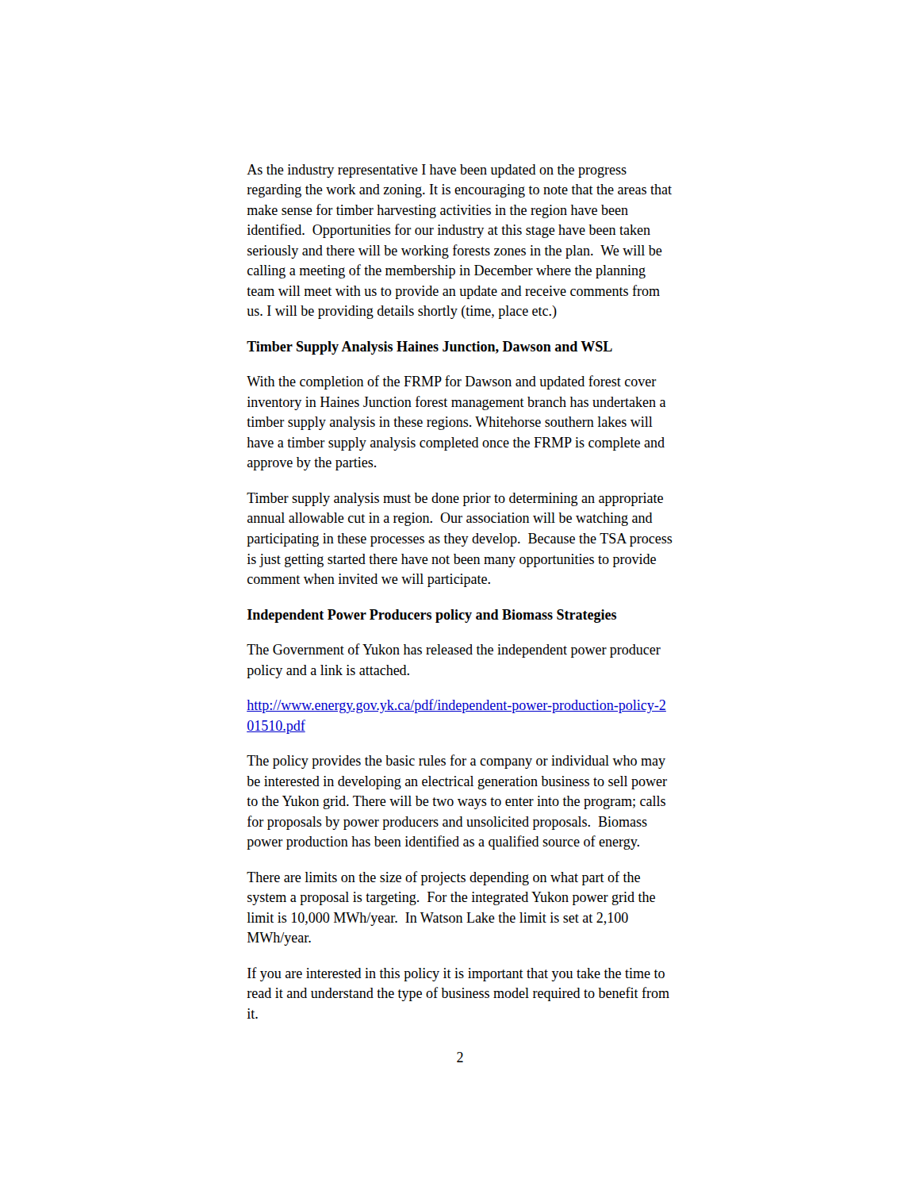As the industry representative I have been updated on the progress regarding the work and zoning. It is encouraging to note that the areas that make sense for timber harvesting activities in the region have been identified. Opportunities for our industry at this stage have been taken seriously and there will be working forests zones in the plan. We will be calling a meeting of the membership in December where the planning team will meet with us to provide an update and receive comments from us. I will be providing details shortly (time, place etc.)
Timber Supply Analysis Haines Junction, Dawson and WSL
With the completion of the FRMP for Dawson and updated forest cover inventory in Haines Junction forest management branch has undertaken a timber supply analysis in these regions. Whitehorse southern lakes will have a timber supply analysis completed once the FRMP is complete and approve by the parties.
Timber supply analysis must be done prior to determining an appropriate annual allowable cut in a region. Our association will be watching and participating in these processes as they develop. Because the TSA process is just getting started there have not been many opportunities to provide comment when invited we will participate.
Independent Power Producers policy and Biomass Strategies
The Government of Yukon has released the independent power producer policy and a link is attached.
http://www.energy.gov.yk.ca/pdf/independent-power-production-policy-201510.pdf
The policy provides the basic rules for a company or individual who may be interested in developing an electrical generation business to sell power to the Yukon grid. There will be two ways to enter into the program; calls for proposals by power producers and unsolicited proposals. Biomass power production has been identified as a qualified source of energy.
There are limits on the size of projects depending on what part of the system a proposal is targeting. For the integrated Yukon power grid the limit is 10,000 MWh/year. In Watson Lake the limit is set at 2,100 MWh/year.
If you are interested in this policy it is important that you take the time to read it and understand the type of business model required to benefit from it.
2